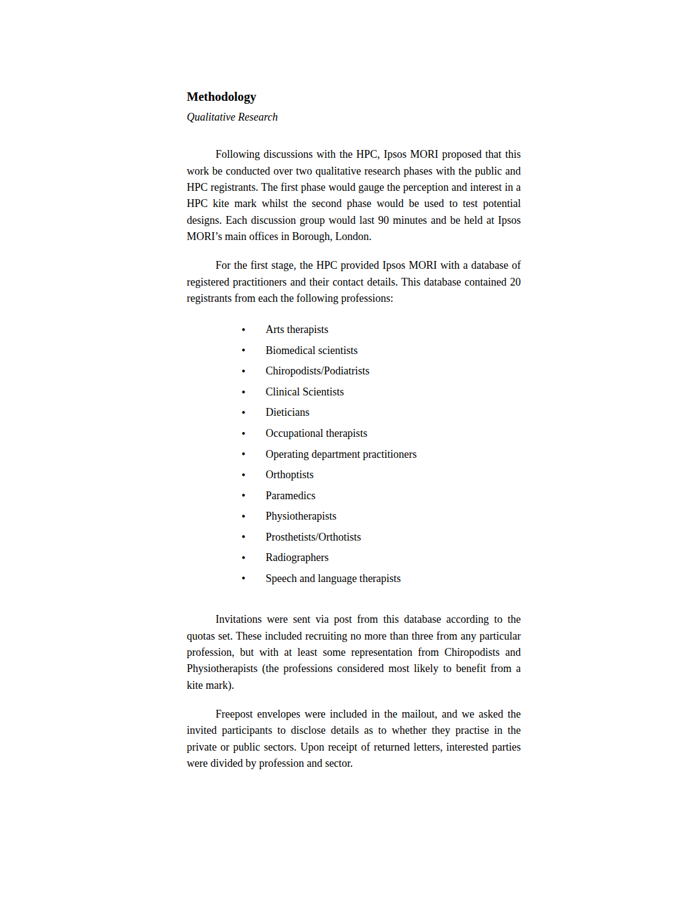Methodology
Qualitative Research
Following discussions with the HPC, Ipsos MORI proposed that this work be conducted over two qualitative research phases with the public and HPC registrants. The first phase would gauge the perception and interest in a HPC kite mark whilst the second phase would be used to test potential designs. Each discussion group would last 90 minutes and be held at Ipsos MORI’s main offices in Borough, London.
For the first stage, the HPC provided Ipsos MORI with a database of registered practitioners and their contact details. This database contained 20 registrants from each the following professions:
Arts therapists
Biomedical scientists
Chiropodists/Podiatrists
Clinical Scientists
Dieticians
Occupational therapists
Operating department practitioners
Orthoptists
Paramedics
Physiotherapists
Prosthetists/Orthotists
Radiographers
Speech and language therapists
Invitations were sent via post from this database according to the quotas set. These included recruiting no more than three from any particular profession, but with at least some representation from Chiropodists and Physiotherapists (the professions considered most likely to benefit from a kite mark).
Freepost envelopes were included in the mailout, and we asked the invited participants to disclose details as to whether they practise in the private or public sectors. Upon receipt of returned letters, interested parties were divided by profession and sector.